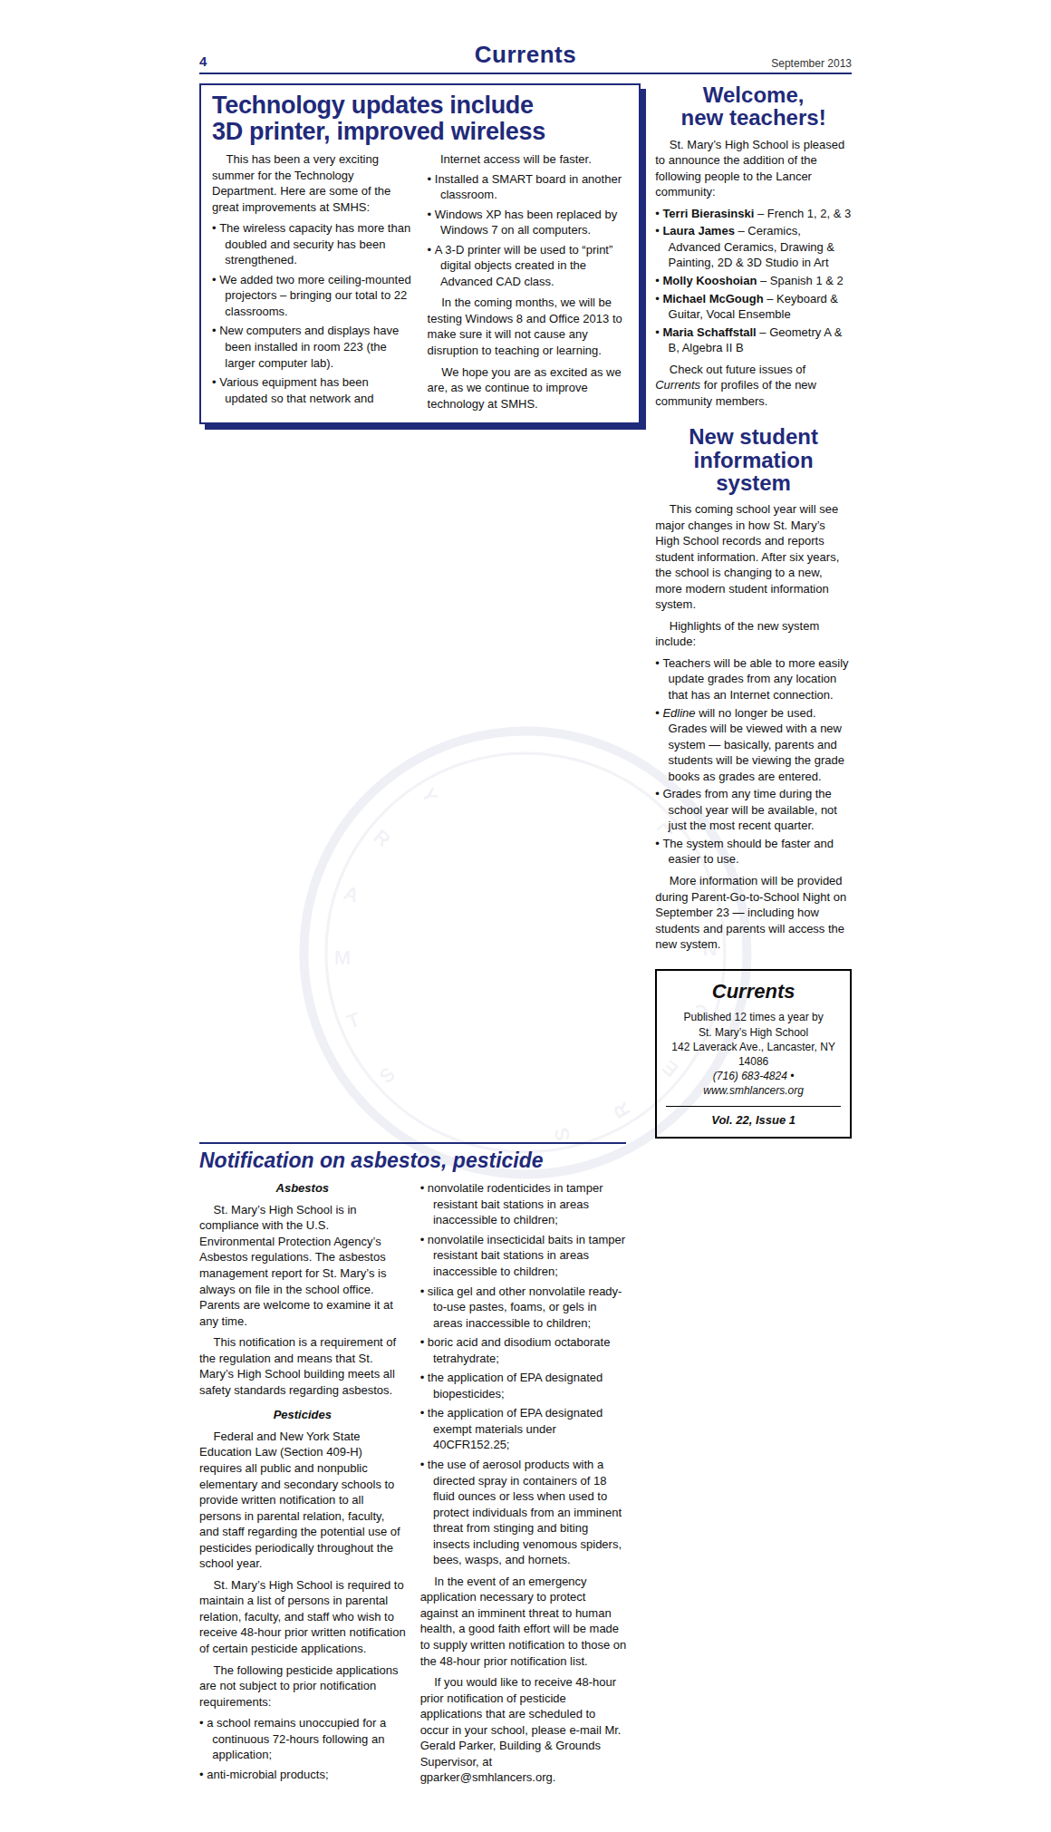S T M A R Y L A N C E R S
4
Currents
September 2013
Technology updates include
3D printer, improved wireless
This has been a very exciting summer for the Technology Department. Here are some of the great improvements at SMHS:
The wireless capacity has more than doubled and security has been strengthened.
We added two more ceiling-mounted projectors – bringing our total to 22 classrooms.
New computers and displays have been installed in room 223 (the larger computer lab).
Various equipment has been updated so that network and Internet access will be faster.
Installed a SMART board in another classroom.
Windows XP has been replaced by Windows 7 on all computers.
A 3-D printer will be used to “print” digital objects created in the Advanced CAD class.
In the coming months, we will be testing Windows 8 and Office 2013 to make sure it will not cause any disruption to teaching or learning.
We hope you are as excited as we are, as we continue to improve technology at SMHS.
Welcome,
new teachers!
St. Mary’s High School is pleased to announce the addition of the following people to the Lancer community:
Terri Bierasinski – French 1, 2, & 3
Laura James – Ceramics, Advanced Ceramics, Drawing & Painting, 2D & 3D Studio in Art
Molly Kooshoian – Spanish 1 & 2
Michael McGough – Keyboard & Guitar, Vocal Ensemble
Maria Schaffstall – Geometry A & B, Algebra II B
Check out future issues of Currents for profiles of the new community members.
New student
information
system
This coming school year will see major changes in how St. Mary’s High School records and reports student information. After six years, the school is changing to a new, more modern student information system.
Highlights of the new system include:
Teachers will be able to more easily update grades from any location that has an Internet connection.
Edline will no longer be used. Grades will be viewed with a new system — basically, parents and students will be viewing the grade books as grades are entered.
Grades from any time during the school year will be available, not just the most recent quarter.
The system should be faster and easier to use.
More information will be provided during Parent-Go-to-School Night on September 23 — including how students and parents will access the new system.
Currents
Published 12 times a year by
St. Mary’s High School
142 Laverack Ave., Lancaster, NY 14086
(716) 683-4824 • www.smhlancers.org
Vol. 22, Issue 1
Notification on asbestos, pesticide
Asbestos
St. Mary’s High School is in compliance with the U.S. Environmental Protection Agency’s Asbestos regulations. The asbestos management report for St. Mary’s is always on file in the school office. Parents are welcome to examine it at any time.
This notification is a requirement of the regulation and means that St. Mary’s High School building meets all safety standards regarding asbestos.
Pesticides
Federal and New York State Education Law (Section 409-H) requires all public and nonpublic elementary and secondary schools to provide written notification to all persons in parental relation, faculty, and staff regarding the potential use of pesticides periodically throughout the school year.
St. Mary’s High School is required to maintain a list of persons in parental relation, faculty, and staff who wish to receive 48-hour prior written notification of certain pesticide applications.
The following pesticide applications are not subject to prior notification requirements:
a school remains unoccupied for a continuous 72-hours following an application;
anti-microbial products;
nonvolatile rodenticides in tamper resistant bait stations in areas inaccessible to children;
nonvolatile insecticidal baits in tamper resistant bait stations in areas inaccessible to children;
silica gel and other nonvolatile ready-to-use pastes, foams, or gels in areas inaccessible to children;
boric acid and disodium octaborate tetrahydrate;
the application of EPA designated biopesticides;
the application of EPA designated exempt materials under 40CFR152.25;
the use of aerosol products with a directed spray in containers of 18 fluid ounces or less when used to protect individuals from an imminent threat from stinging and biting insects including venomous spiders, bees, wasps, and hornets.
In the event of an emergency application necessary to protect against an imminent threat to human health, a good faith effort will be made to supply written notification to those on the 48-hour prior notification list.
If you would like to receive 48-hour prior notification of pesticide applications that are scheduled to occur in your school, please e-mail Mr. Gerald Parker, Building & Grounds Supervisor, at gparker@smhlancers.org.